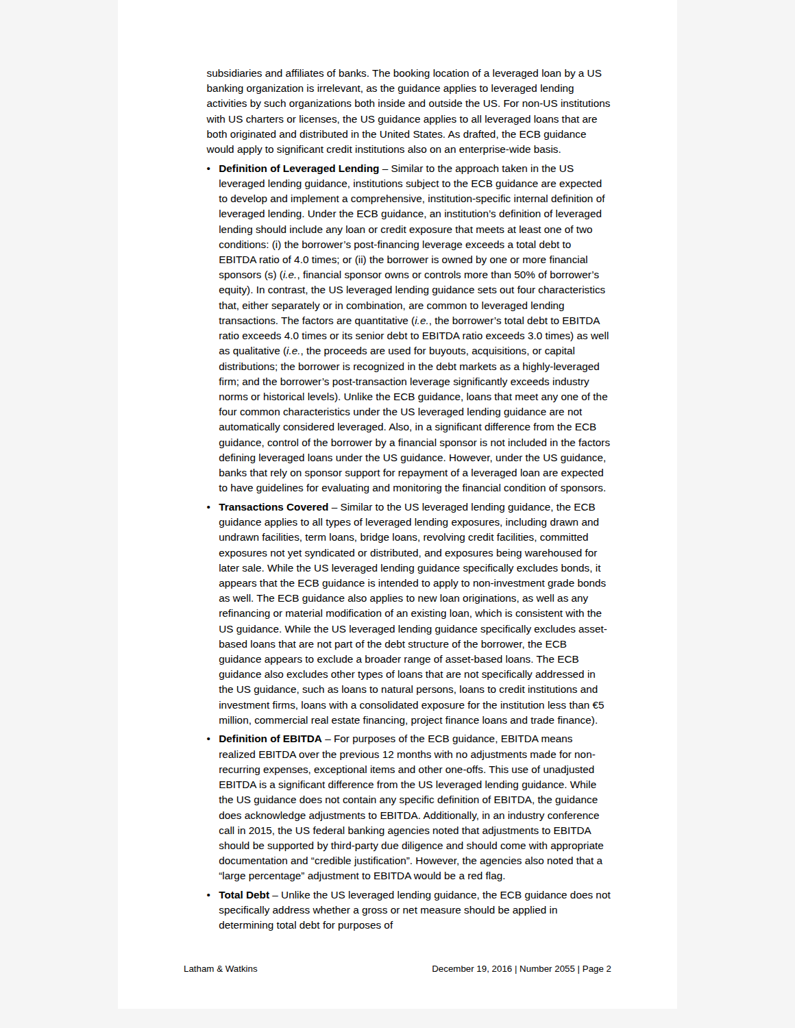subsidiaries and affiliates of banks. The booking location of a leveraged loan by a US banking organization is irrelevant, as the guidance applies to leveraged lending activities by such organizations both inside and outside the US. For non-US institutions with US charters or licenses, the US guidance applies to all leveraged loans that are both originated and distributed in the United States. As drafted, the ECB guidance would apply to significant credit institutions also on an enterprise-wide basis.
Definition of Leveraged Lending – Similar to the approach taken in the US leveraged lending guidance, institutions subject to the ECB guidance are expected to develop and implement a comprehensive, institution-specific internal definition of leveraged lending. Under the ECB guidance, an institution’s definition of leveraged lending should include any loan or credit exposure that meets at least one of two conditions: (i) the borrower’s post-financing leverage exceeds a total debt to EBITDA ratio of 4.0 times; or (ii) the borrower is owned by one or more financial sponsors (s) (i.e., financial sponsor owns or controls more than 50% of borrower’s equity). In contrast, the US leveraged lending guidance sets out four characteristics that, either separately or in combination, are common to leveraged lending transactions. The factors are quantitative (i.e., the borrower’s total debt to EBITDA ratio exceeds 4.0 times or its senior debt to EBITDA ratio exceeds 3.0 times) as well as qualitative (i.e., the proceeds are used for buyouts, acquisitions, or capital distributions; the borrower is recognized in the debt markets as a highly-leveraged firm; and the borrower’s post-transaction leverage significantly exceeds industry norms or historical levels). Unlike the ECB guidance, loans that meet any one of the four common characteristics under the US leveraged lending guidance are not automatically considered leveraged. Also, in a significant difference from the ECB guidance, control of the borrower by a financial sponsor is not included in the factors defining leveraged loans under the US guidance. However, under the US guidance, banks that rely on sponsor support for repayment of a leveraged loan are expected to have guidelines for evaluating and monitoring the financial condition of sponsors.
Transactions Covered – Similar to the US leveraged lending guidance, the ECB guidance applies to all types of leveraged lending exposures, including drawn and undrawn facilities, term loans, bridge loans, revolving credit facilities, committed exposures not yet syndicated or distributed, and exposures being warehoused for later sale. While the US leveraged lending guidance specifically excludes bonds, it appears that the ECB guidance is intended to apply to non-investment grade bonds as well. The ECB guidance also applies to new loan originations, as well as any refinancing or material modification of an existing loan, which is consistent with the US guidance. While the US leveraged lending guidance specifically excludes asset-based loans that are not part of the debt structure of the borrower, the ECB guidance appears to exclude a broader range of asset-based loans. The ECB guidance also excludes other types of loans that are not specifically addressed in the US guidance, such as loans to natural persons, loans to credit institutions and investment firms, loans with a consolidated exposure for the institution less than €5 million, commercial real estate financing, project finance loans and trade finance).
Definition of EBITDA – For purposes of the ECB guidance, EBITDA means realized EBITDA over the previous 12 months with no adjustments made for non-recurring expenses, exceptional items and other one-offs. This use of unadjusted EBITDA is a significant difference from the US leveraged lending guidance. While the US guidance does not contain any specific definition of EBITDA, the guidance does acknowledge adjustments to EBITDA. Additionally, in an industry conference call in 2015, the US federal banking agencies noted that adjustments to EBITDA should be supported by third-party due diligence and should come with appropriate documentation and “credible justification”. However, the agencies also noted that a “large percentage” adjustment to EBITDA would be a red flag.
Total Debt – Unlike the US leveraged lending guidance, the ECB guidance does not specifically address whether a gross or net measure should be applied in determining total debt for purposes of
Latham & Watkins
December 19, 2016 | Number 2055 | Page 2